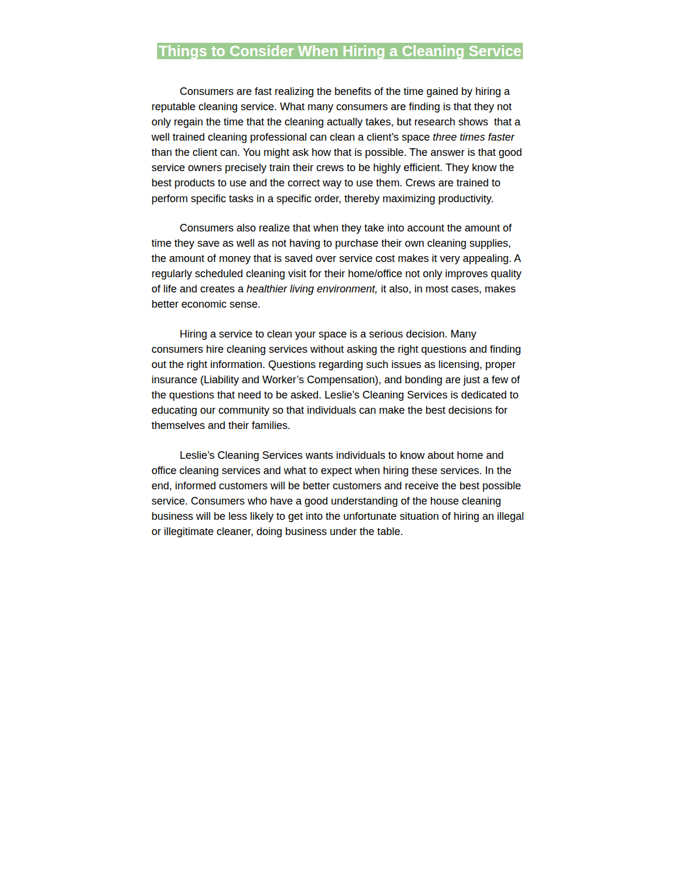Things to Consider When Hiring a Cleaning Service
Consumers are fast realizing the benefits of the time gained by hiring a reputable cleaning service. What many consumers are finding is that they not only regain the time that the cleaning actually takes, but research shows that a well trained cleaning professional can clean a client’s space three times faster than the client can. You might ask how that is possible. The answer is that good service owners precisely train their crews to be highly efficient. They know the best products to use and the correct way to use them. Crews are trained to perform specific tasks in a specific order, thereby maximizing productivity.
Consumers also realize that when they take into account the amount of time they save as well as not having to purchase their own cleaning supplies, the amount of money that is saved over service cost makes it very appealing. A regularly scheduled cleaning visit for their home/office not only improves quality of life and creates a healthier living environment, it also, in most cases, makes better economic sense.
Hiring a service to clean your space is a serious decision. Many consumers hire cleaning services without asking the right questions and finding out the right information. Questions regarding such issues as licensing, proper insurance (Liability and Worker’s Compensation), and bonding are just a few of the questions that need to be asked. Leslie’s Cleaning Services is dedicated to educating our community so that individuals can make the best decisions for themselves and their families.
Leslie’s Cleaning Services wants individuals to know about home and office cleaning services and what to expect when hiring these services. In the end, informed customers will be better customers and receive the best possible service. Consumers who have a good understanding of the house cleaning business will be less likely to get into the unfortunate situation of hiring an illegal or illegitimate cleaner, doing business under the table.